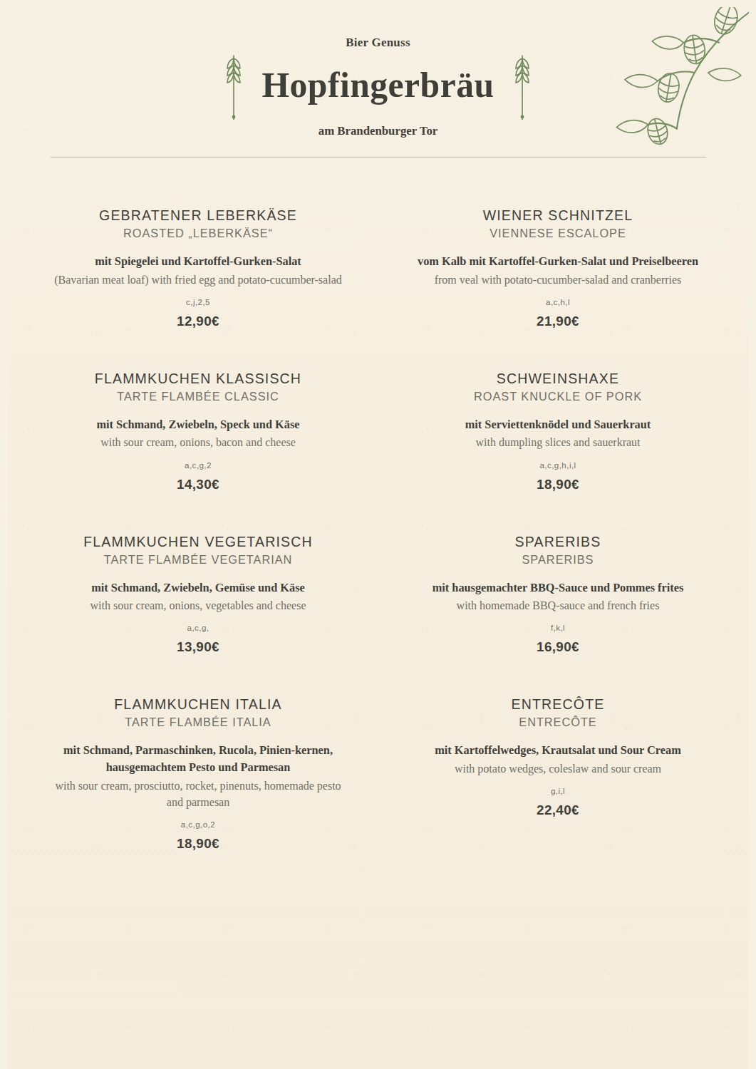Bier Genuss
Hopfingerbräu
am Brandenburger Tor
Gebratener Leberkäse
Roasted „Leberkäse“
mit Spiegelei und Kartoffel-Gurken-Salat
(Bavarian meat loaf) with fried egg and potato-cucumber-salad
c,j,2,5
12,90€
Flammkuchen Klassisch
Tarte Flambée Classic
mit Schmand, Zwiebeln, Speck und Käse
with sour cream, onions, bacon and cheese
a,c,g,2
14,30€
Flammkuchen Vegetarisch
Tarte Flambée Vegetarian
mit Schmand, Zwiebeln, Gemüse und Käse
with sour cream, onions, vegetables and cheese
a,c,g,
13,90€
Flammkuchen Italia
Tarte Flambée Italia
mit Schmand, Parmaschinken, Rucola, Pinien-kernen, hausgemachtem Pesto und Parmesan
with sour cream, prosciutto, rocket, pinenuts, homemade pesto and parmesan
a,c,g,o,2
18,90€
Wiener Schnitzel
Viennese Escalope
vom Kalb mit Kartoffel-Gurken-Salat und Preiselbeeren
from veal with potato-cucumber-salad and cranberries
a,c,h,l
21,90€
Schweinshaxe
Roast Knuckle of Pork
mit Serviettenknödel und Sauerkraut
with dumpling slices and sauerkraut
a,c,g,h,i,l
18,90€
Spareribs
Spareribs
mit hausgemachter BBQ-Sauce und Pommes frites
with homemade BBQ-sauce and french fries
f,k,l
16,90€
Entrecôte
Entrecôte
mit Kartoffelwedges, Krautsalat und Sour Cream
with potato wedges, coleslaw and sour cream
g,i,l
22,40€